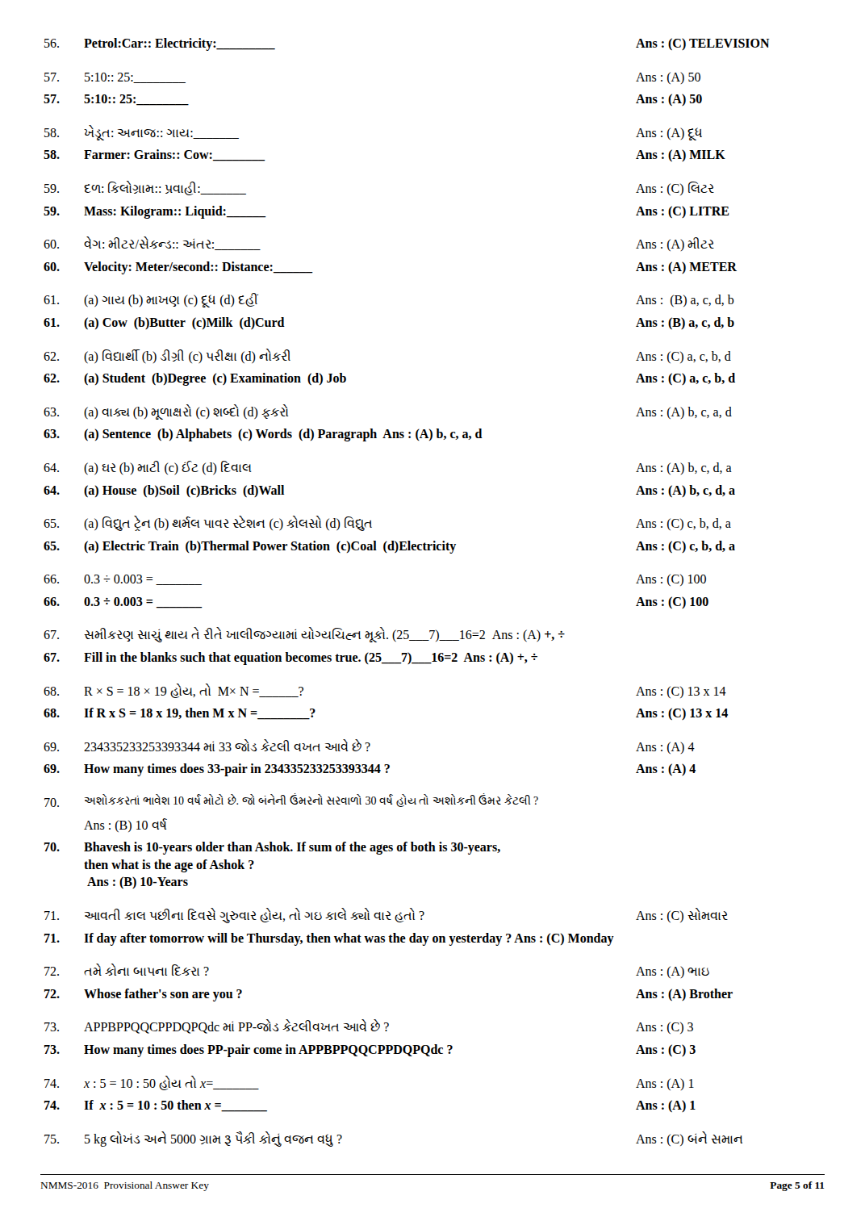| 56. | Petrol:Car:: Electricity:_________ | Ans : (C) TELEVISION |
| 57. | 5:10:: 25:________ | Ans : (A) 50 |
| 57. | 5:10:: 25:________ | Ans : (A) 50 |
| 58. | ખેડૂત: અનાજ:: ગાય:_______ | Ans : (A) દૂધ |
| 58. | Farmer: Grains:: Cow:________ | Ans : (A) MILK |
| 59. | દળ: કિલોગ્રામ:: પ્રવાહી:_______ | Ans : (C) લિટર |
| 59. | Mass: Kilogram:: Liquid:______ | Ans : (C) LITRE |
| 60. | વેગ: મીટર/સેકન્ડ:: અંતર:_______ | Ans : (A) મીટર |
| 60. | Velocity: Meter/second:: Distance:______ | Ans : (A) METER |
| 61. | (a) ગાય (b) માખણ (c) દૂધ (d) દહીં | Ans : (B) a, c, d, b |
| 61. | (a) Cow (b)Butter (c)Milk (d)Curd | Ans : (B) a, c, d, b |
| 62. | (a) વિદ્યાર્થી (b) ડીગ્રી (c) પરીક્ષા (d) નોકરી | Ans : (C) a, c, b, d |
| 62. | (a) Student (b)Degree (c) Examination (d) Job | Ans : (C) a, c, b, d |
| 63. | (a) વાક્ય (b) મૂળાક્ષરો (c) શબ્દો (d) ફકરો | Ans : (A) b, c, a, d |
| 63. | (a) Sentence (b) Alphabets (c) Words (d) Paragraph Ans : (A) b, c, a, d |
| 64. | (a) ઘર (b) માટી (c) ઈંટ (d) દિવાલ | Ans : (A) b, c, d, a |
| 64. | (a) House (b)Soil (c)Bricks (d)Wall | Ans : (A) b, c, d, a |
| 65. | (a) વિદ્યુત ટ્રેન (b) થર્મલ પાવર સ્ટેશન (c) કોલસો (d) વિદ્યુત | Ans : (C) c, b, d, a |
| 65. | (a) Electric Train (b)Thermal Power Station (c)Coal (d)Electricity | Ans : (C) c, b, d, a |
| 66. | 0.3 ÷ 0.003 = _______ | Ans : (C) 100 |
| 66. | 0.3 ÷ 0.003 = _______ | Ans : (C) 100 |
| 67. | સમીકરણ સાચું થાય તે રીતે ખાલીજગ્યામાં યોગ્યચિહ્ન મૂકો. (25___7)___16=2 Ans : (A) +, ÷ |
| 67. | Fill in the blanks such that equation becomes true. (25___7)___16=2 Ans : (A) +, ÷ |
| 68. | R × S = 18 × 19 હોય, તો M× N =______? | Ans : (C) 13 x 14 |
| 68. | If R x S = 18 x 19, then M x N =________? | Ans : (C) 13 x 14 |
| 69. | 234335233253393344 માં 33 જોડ કેટલી વખત આવે છે ? | Ans : (A) 4 |
| 69. | How many times does 33-pair in 234335233253393344 ? | Ans : (A) 4 |
| 70. | અશોકકરતાં ભાવેશ 10 વર્ષ મોટો છે. જો બંનેની ઉંમરનો સરવાળો 30 વર્ષ હોય તો અશોકની ઉંમર કેટલી ? |
| | Ans : (B) 10 વર્ષ |
| 70. | Bhavesh is 10-years older than Ashok. If sum of the ages of both is 30-years, then what is the age of Ashok ? Ans : (B) 10-Years |
| 71. | આવતી કાલ પછીના દિવસે ગુરુવાર હોય, તો ગઇ કાલે ક્યો વાર હતો ? | Ans : (C) સોમવાર |
| 71. | If day after tomorrow will be Thursday, then what was the day on yesterday ? Ans : (C) Monday |
| 72. | તમે કોના બાપના દિકરા ? | Ans : (A) ભાઇ |
| 72. | Whose father's son are you ? | Ans : (A) Brother |
| 73. | APPBPPQQCPPDQPQdc માં PP-જોડ કેટલીવખત આવે છે ? | Ans : (C) 3 |
| 73. | How many times does PP-pair come in APPBPPQQCPPDQPQdc ? | Ans : (C) 3 |
| 74. | x : 5 = 10 : 50 હોય તો x =_______ | Ans : (A) 1 |
| 74. | If x : 5 = 10 : 50 then x =_______ | Ans : (A) 1 |
| 75. | 5 kg લોખંડ અને 5000 ગ્રામ રૂ પૈકી કોનું વજન વધુ ? | Ans : (C) બંને સમાન |
NMMS-2016 Provisional Answer Key Page 5 of 11